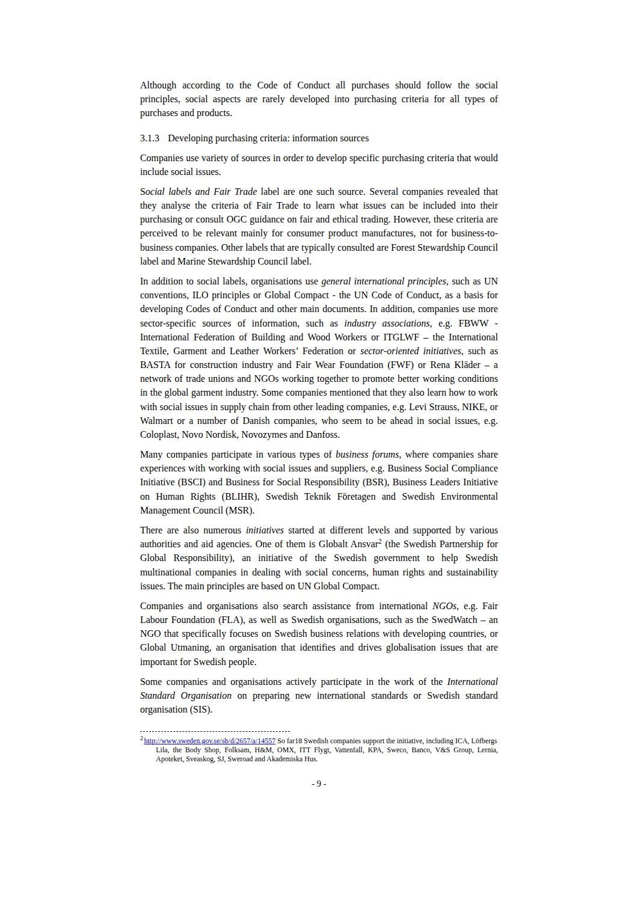Although according to the Code of Conduct all purchases should follow the social principles, social aspects are rarely developed into purchasing criteria for all types of purchases and products.
3.1.3 Developing purchasing criteria: information sources
Companies use variety of sources in order to develop specific purchasing criteria that would include social issues.
Social labels and Fair Trade label are one such source. Several companies revealed that they analyse the criteria of Fair Trade to learn what issues can be included into their purchasing or consult OGC guidance on fair and ethical trading. However, these criteria are perceived to be relevant mainly for consumer product manufactures, not for business-to-business companies. Other labels that are typically consulted are Forest Stewardship Council label and Marine Stewardship Council label.
In addition to social labels, organisations use general international principles, such as UN conventions, ILO principles or Global Compact - the UN Code of Conduct, as a basis for developing Codes of Conduct and other main documents. In addition, companies use more sector-specific sources of information, such as industry associations, e.g. FBWW - International Federation of Building and Wood Workers or ITGLWF – the International Textile, Garment and Leather Workers’ Federation or sector-oriented initiatives, such as BASTA for construction industry and Fair Wear Foundation (FWF) or Rena Kläder – a network of trade unions and NGOs working together to promote better working conditions in the global garment industry. Some companies mentioned that they also learn how to work with social issues in supply chain from other leading companies, e.g. Levi Strauss, NIKE, or Walmart or a number of Danish companies, who seem to be ahead in social issues, e.g. Coloplast, Novo Nordisk, Novozymes and Danfoss.
Many companies participate in various types of business forums, where companies share experiences with working with social issues and suppliers, e.g. Business Social Compliance Initiative (BSCI) and Business for Social Responsibility (BSR), Business Leaders Initiative on Human Rights (BLIHR), Swedish Teknik Företagen and Swedish Environmental Management Council (MSR).
There are also numerous initiatives started at different levels and supported by various authorities and aid agencies. One of them is Globalt Ansvar2 (the Swedish Partnership for Global Responsibility), an initiative of the Swedish government to help Swedish multinational companies in dealing with social concerns, human rights and sustainability issues. The main principles are based on UN Global Compact.
Companies and organisations also search assistance from international NGOs, e.g. Fair Labour Foundation (FLA), as well as Swedish organisations, such as the SwedWatch – an NGO that specifically focuses on Swedish business relations with developing countries, or Global Utmaning, an organisation that identifies and drives globalisation issues that are important for Swedish people.
Some companies and organisations actively participate in the work of the International Standard Organisation on preparing new international standards or Swedish standard organisation (SIS).
2 http://www.sweden.gov.se/sb/d/2657/a/14557 So far18 Swedish companies support the initiative, including ICA, Löfbergs Lila, the Body Shop, Folksam, H&M, OMX, ITT Flygt, Vattenfall, KPA, Sweco, Banco, V&S Group, Lernia, Apoteket, Sveaskog, SJ, Sweroad and Akademiska Hus.
- 9 -